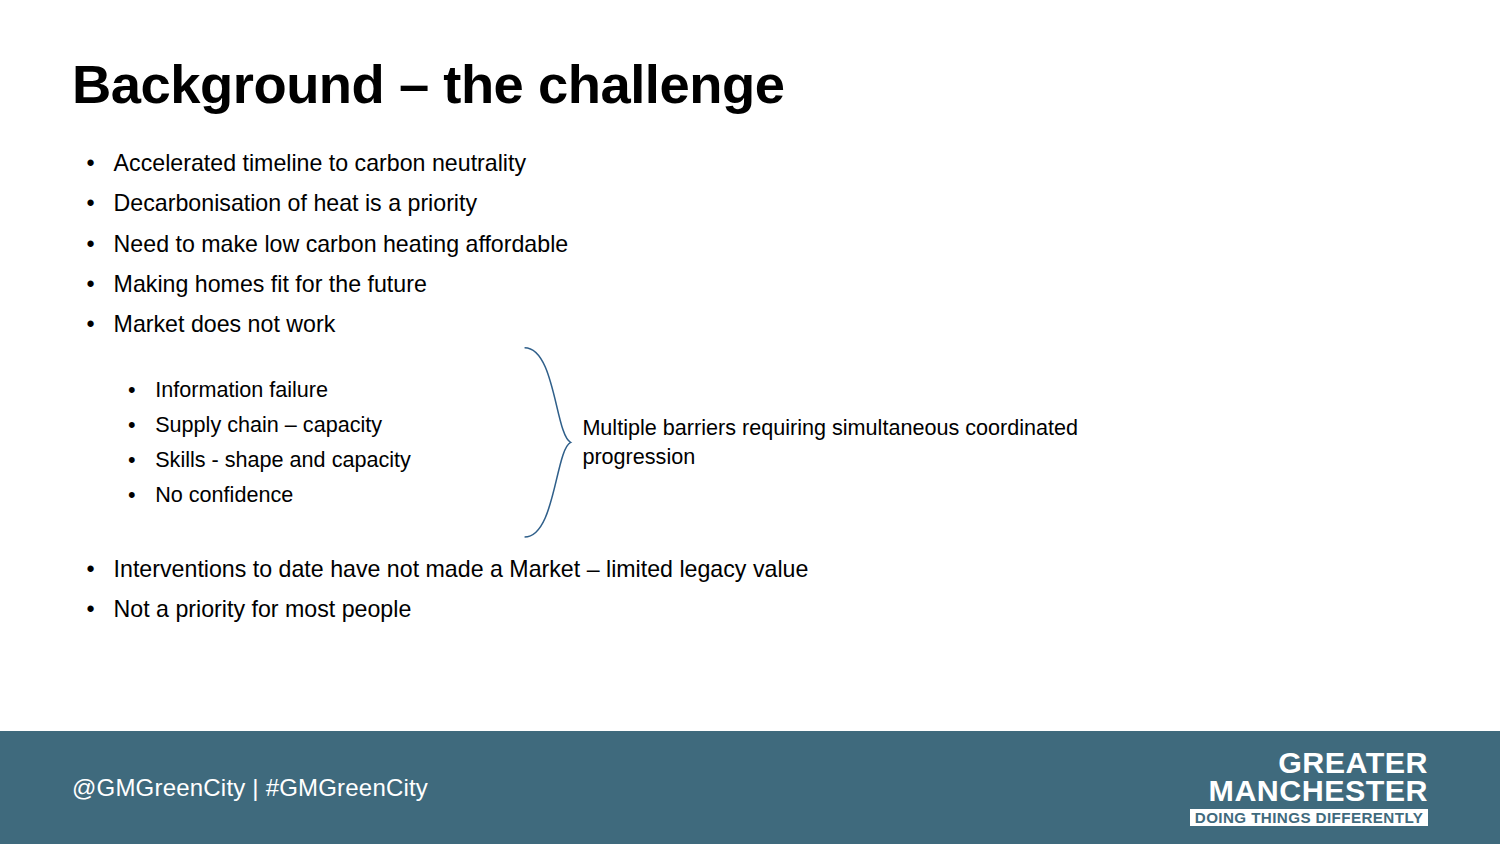Background – the challenge
Accelerated timeline to carbon neutrality
Decarbonisation of heat is a priority
Need to make low carbon heating affordable
Making homes fit for the future
Market does not work
Information failure
Supply chain – capacity
Skills - shape and capacity
No confidence
Multiple barriers requiring simultaneous coordinated progression
Interventions to date have not made a Market – limited legacy value
Not a priority for most people
@GMGreenCity | #GMGreenCity
Greater Manchester Doing things differently